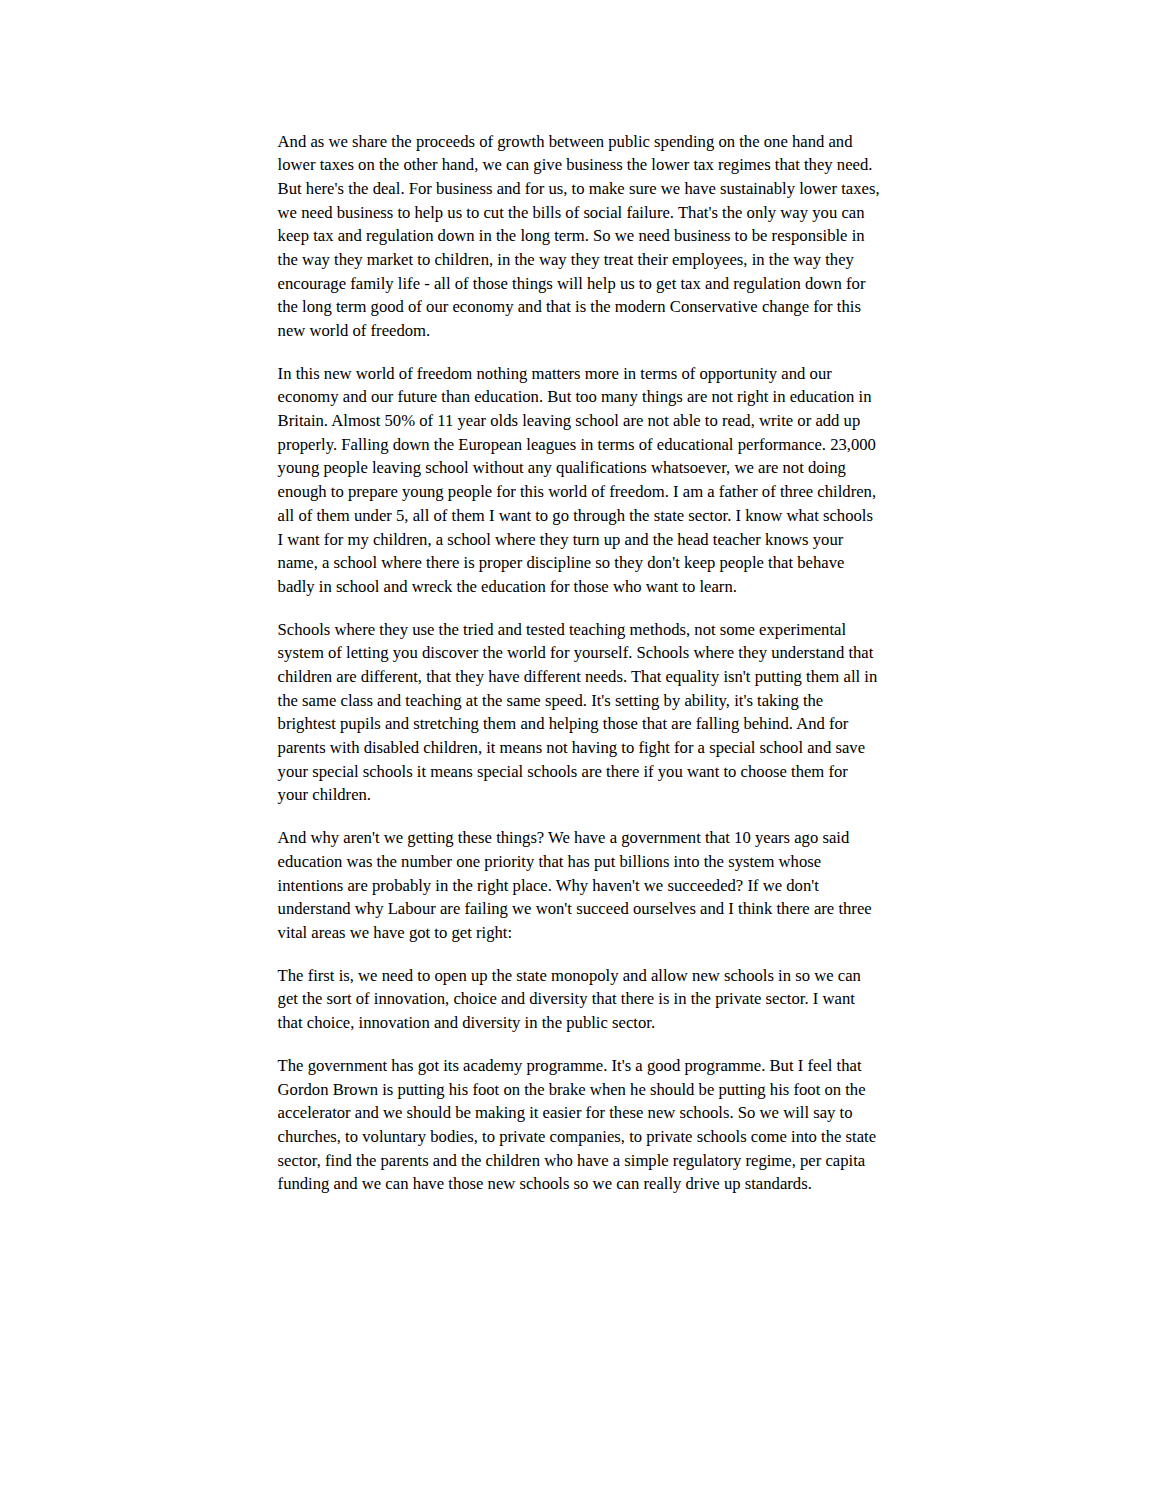And as we share the proceeds of growth between public spending on the one hand and lower taxes on the other hand, we can give business the lower tax regimes that they need. But here's the deal. For business and for us, to make sure we have sustainably lower taxes, we need business to help us to cut the bills of social failure. That's the only way you can keep tax and regulation down in the long term. So we need business to be responsible in the way they market to children, in the way they treat their employees, in the way they encourage family life - all of those things will help us to get tax and regulation down for the long term good of our economy and that is the modern Conservative change for this new world of freedom.
In this new world of freedom nothing matters more in terms of opportunity and our economy and our future than education. But too many things are not right in education in Britain. Almost 50% of 11 year olds leaving school are not able to read, write or add up properly. Falling down the European leagues in terms of educational performance. 23,000 young people leaving school without any qualifications whatsoever, we are not doing enough to prepare young people for this world of freedom. I am a father of three children, all of them under 5, all of them I want to go through the state sector. I know what schools I want for my children, a school where they turn up and the head teacher knows your name, a school where there is proper discipline so they don't keep people that behave badly in school and wreck the education for those who want to learn.
Schools where they use the tried and tested teaching methods, not some experimental system of letting you discover the world for yourself. Schools where they understand that children are different, that they have different needs. That equality isn't putting them all in the same class and teaching at the same speed. It's setting by ability, it's taking the brightest pupils and stretching them and helping those that are falling behind. And for parents with disabled children, it means not having to fight for a special school and save your special schools it means special schools are there if you want to choose them for your children.
And why aren't we getting these things? We have a government that 10 years ago said education was the number one priority that has put billions into the system whose intentions are probably in the right place. Why haven't we succeeded? If we don't understand why Labour are failing we won't succeed ourselves and I think there are three vital areas we have got to get right:
The first is, we need to open up the state monopoly and allow new schools in so we can get the sort of innovation, choice and diversity that there is in the private sector. I want that choice, innovation and diversity in the public sector.
The government has got its academy programme. It's a good programme. But I feel that Gordon Brown is putting his foot on the brake when he should be putting his foot on the accelerator and we should be making it easier for these new schools. So we will say to churches, to voluntary bodies, to private companies, to private schools come into the state sector, find the parents and the children who have a simple regulatory regime, per capita funding and we can have those new schools so we can really drive up standards.